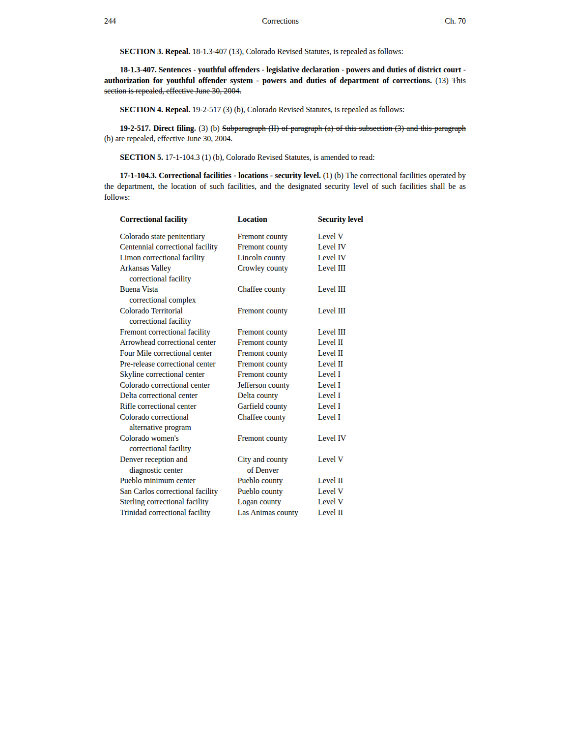244 Corrections Ch. 70
SECTION 3. Repeal. 18-1.3-407 (13), Colorado Revised Statutes, is repealed as follows:
18-1.3-407. Sentences - youthful offenders - legislative declaration - powers and duties of district court - authorization for youthful offender system - powers and duties of department of corrections. (13) This section is repealed, effective June 30, 2004.
SECTION 4. Repeal. 19-2-517 (3) (b), Colorado Revised Statutes, is repealed as follows:
19-2-517. Direct filing. (3) (b) Subparagraph (II) of paragraph (a) of this subsection (3) and this paragraph (b) are repealed, effective June 30, 2004.
SECTION 5. 17-1-104.3 (1) (b), Colorado Revised Statutes, is amended to read:
17-1-104.3. Correctional facilities - locations - security level. (1) (b) The correctional facilities operated by the department, the location of such facilities, and the designated security level of such facilities shall be as follows:
| Correctional facility | Location | Security level |
| --- | --- | --- |
| Colorado state penitentiary | Fremont county | Level V |
| Centennial correctional facility | Fremont county | Level IV |
| Limon correctional facility | Lincoln county | Level IV |
| Arkansas Valley correctional facility | Crowley county | Level III |
| Buena Vista correctional complex | Chaffee county | Level III |
| Colorado Territorial correctional facility | Fremont county | Level III |
| Fremont correctional facility | Fremont county | Level III |
| Arrowhead correctional center | Fremont county | Level II |
| Four Mile correctional center | Fremont county | Level II |
| Pre-release correctional center | Fremont county | Level II |
| Skyline correctional center | Fremont county | Level I |
| Colorado correctional center | Jefferson county | Level I |
| Delta correctional center | Delta county | Level I |
| Rifle correctional center | Garfield county | Level I |
| Colorado correctional alternative program | Chaffee county | Level I |
| Colorado women's correctional facility | Fremont county | Level IV |
| Denver reception and diagnostic center | City and county of Denver | Level V |
| Pueblo minimum center | Pueblo county | Level II |
| San Carlos correctional facility | Pueblo county | Level V |
| Sterling correctional facility | Logan county | Level V |
| Trinidad correctional facility | Las Animas county | Level II |